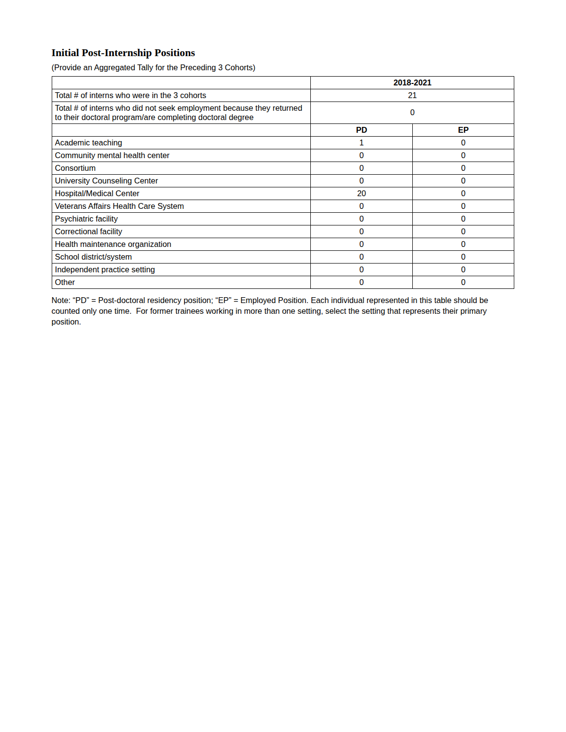Initial Post-Internship Positions
(Provide an Aggregated Tally for the Preceding 3 Cohorts)
| | 2018-2021 |
| Total # of interns who were in the 3 cohorts | 21 |
| Total # of interns who did not seek employment because they returned to their doctoral program/are completing doctoral degree | 0 |
| | PD | EP |
| Academic teaching | 1 | 0 |
| Community mental health center | 0 | 0 |
| Consortium | 0 | 0 |
| University Counseling Center | 0 | 0 |
| Hospital/Medical Center | 20 | 0 |
| Veterans Affairs Health Care System | 0 | 0 |
| Psychiatric facility | 0 | 0 |
| Correctional facility | 0 | 0 |
| Health maintenance organization | 0 | 0 |
| School district/system | 0 | 0 |
| Independent practice setting | 0 | 0 |
| Other | 0 | 0 |
Note: “PD” = Post-doctoral residency position; “EP” = Employed Position. Each individual represented in this table should be counted only one time. For former trainees working in more than one setting, select the setting that represents their primary position.